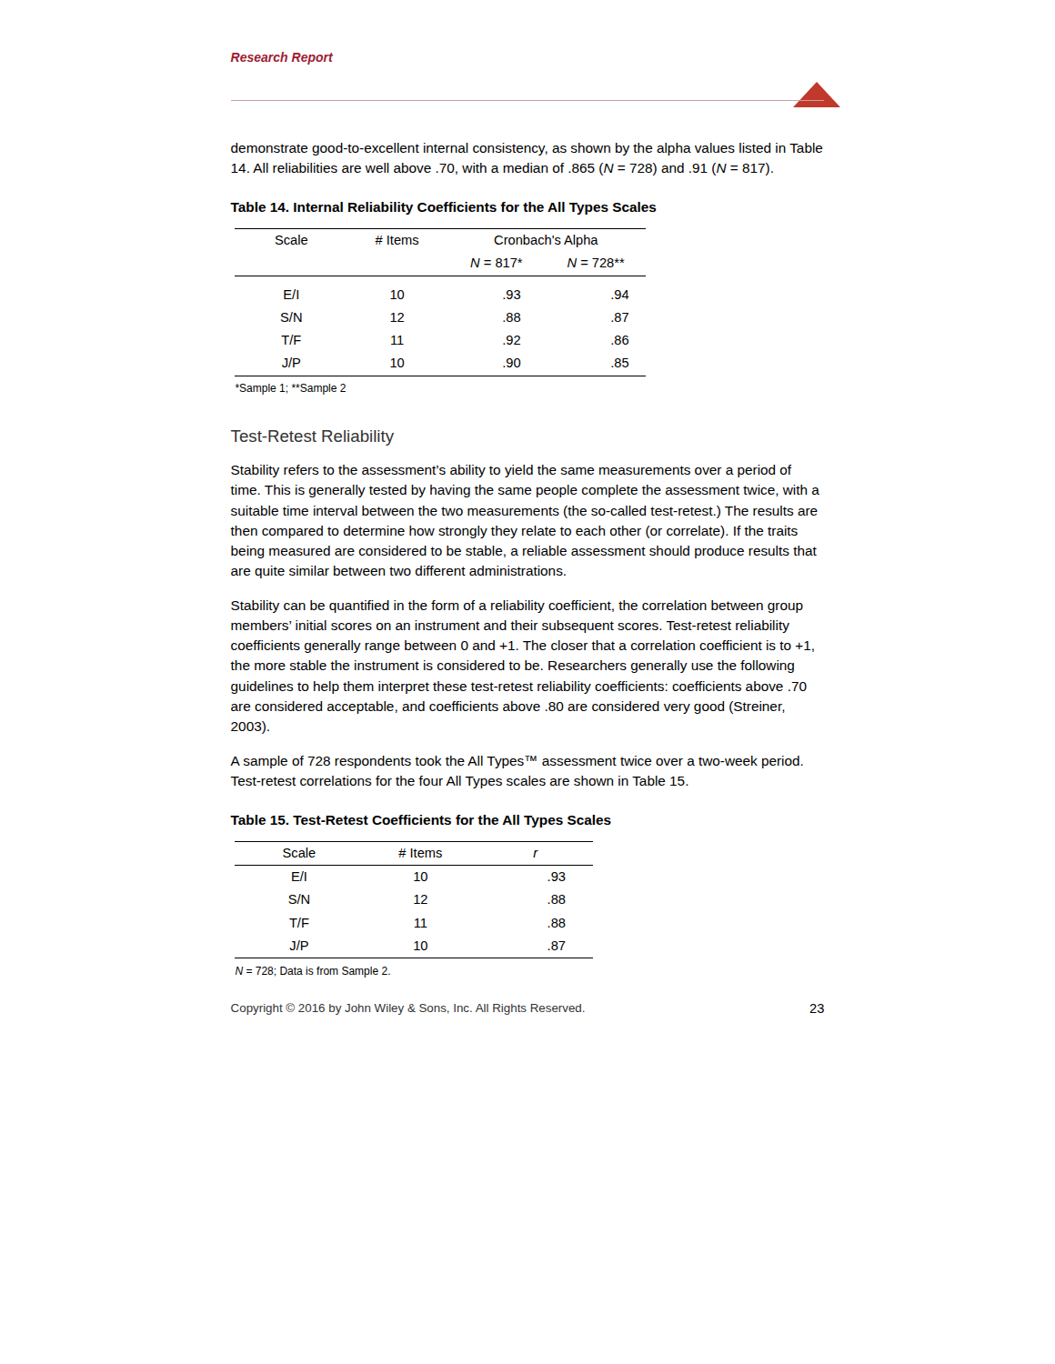Research Report
demonstrate good-to-excellent internal consistency, as shown by the alpha values listed in Table 14. All reliabilities are well above .70, with a median of .865 (N = 728) and .91 (N = 817).
Table 14. Internal Reliability Coefficients for the All Types Scales
| Scale | # Items | Cronbach's Alpha |
| | | N = 817* | N = 728** |
| E/I | 10 | .93 | .94 |
| S/N | 12 | .88 | .87 |
| T/F | 11 | .92 | .86 |
| J/P | 10 | .90 | .85 |
*Sample 1; **Sample 2
Test-Retest Reliability
Stability refers to the assessment’s ability to yield the same measurements over a period of time. This is generally tested by having the same people complete the assessment twice, with a suitable time interval between the two measurements (the so-called test-retest.) The results are then compared to determine how strongly they relate to each other (or correlate). If the traits being measured are considered to be stable, a reliable assessment should produce results that are quite similar between two different administrations.
Stability can be quantified in the form of a reliability coefficient, the correlation between group members’ initial scores on an instrument and their subsequent scores. Test-retest reliability coefficients generally range between 0 and +1. The closer that a correlation coefficient is to +1, the more stable the instrument is considered to be. Researchers generally use the following guidelines to help them interpret these test-retest reliability coefficients: coefficients above .70 are considered acceptable, and coefficients above .80 are considered very good (Streiner, 2003).
A sample of 728 respondents took the All Types™ assessment twice over a two-week period. Test-retest correlations for the four All Types scales are shown in Table 15.
Table 15. Test-Retest Coefficients for the All Types Scales
| Scale | # Items | r |
| E/I | 10 | .93 |
| S/N | 12 | .88 |
| T/F | 11 | .88 |
| J/P | 10 | .87 |
N = 728; Data is from Sample 2.
23 Copyright © 2016 by John Wiley & Sons, Inc. All Rights Reserved.